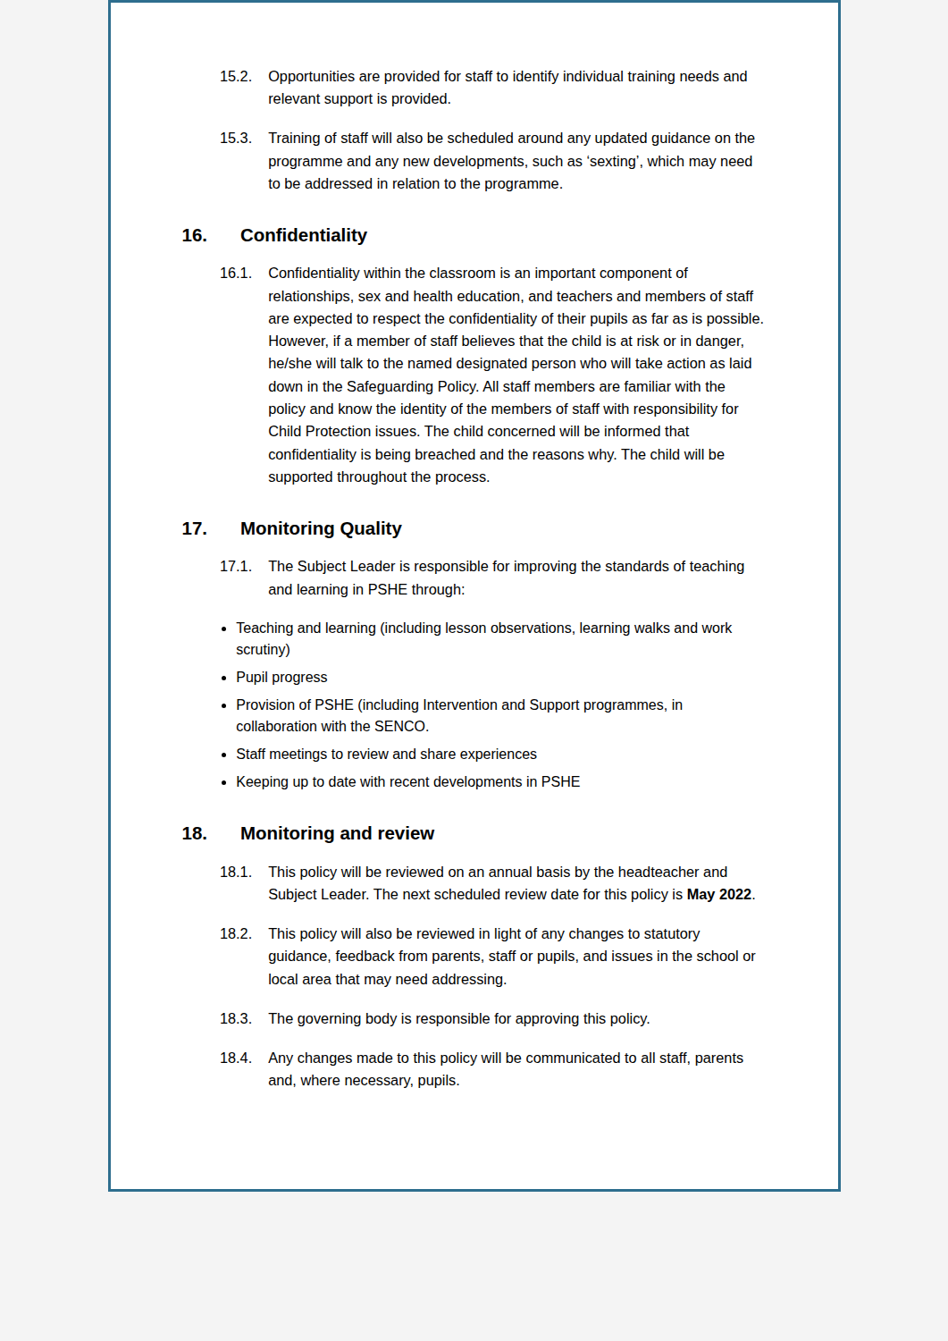15.2.
Opportunities are provided for staff to identify individual training needs and relevant support is provided.
15.3.
Training of staff will also be scheduled around any updated guidance on the programme and any new developments, such as ‘sexting’, which may need to be addressed in relation to the programme.
16. Confidentiality
16.1.
Confidentiality within the classroom is an important component of relationships, sex and health education, and teachers and members of staff are expected to respect the confidentiality of their pupils as far as is possible. However, if a member of staff believes that the child is at risk or in danger, he/she will talk to the named designated person who will take action as laid down in the Safeguarding Policy. All staff members are familiar with the policy and know the identity of the members of staff with responsibility for Child Protection issues. The child concerned will be informed that confidentiality is being breached and the reasons why. The child will be supported throughout the process.
17. Monitoring Quality
17.1.
The Subject Leader is responsible for improving the standards of teaching and learning in PSHE through:
Teaching and learning (including lesson observations, learning walks and work scrutiny)
Pupil progress
Provision of PSHE (including Intervention and Support programmes, in collaboration with the SENCO.
Staff meetings to review and share experiences
Keeping up to date with recent developments in PSHE
18. Monitoring and review
18.1.
This policy will be reviewed on an annual basis by the headteacher and Subject Leader. The next scheduled review date for this policy is May 2022.
18.2.
This policy will also be reviewed in light of any changes to statutory guidance, feedback from parents, staff or pupils, and issues in the school or local area that may need addressing.
18.3.
The governing body is responsible for approving this policy.
18.4.
Any changes made to this policy will be communicated to all staff, parents and, where necessary, pupils.